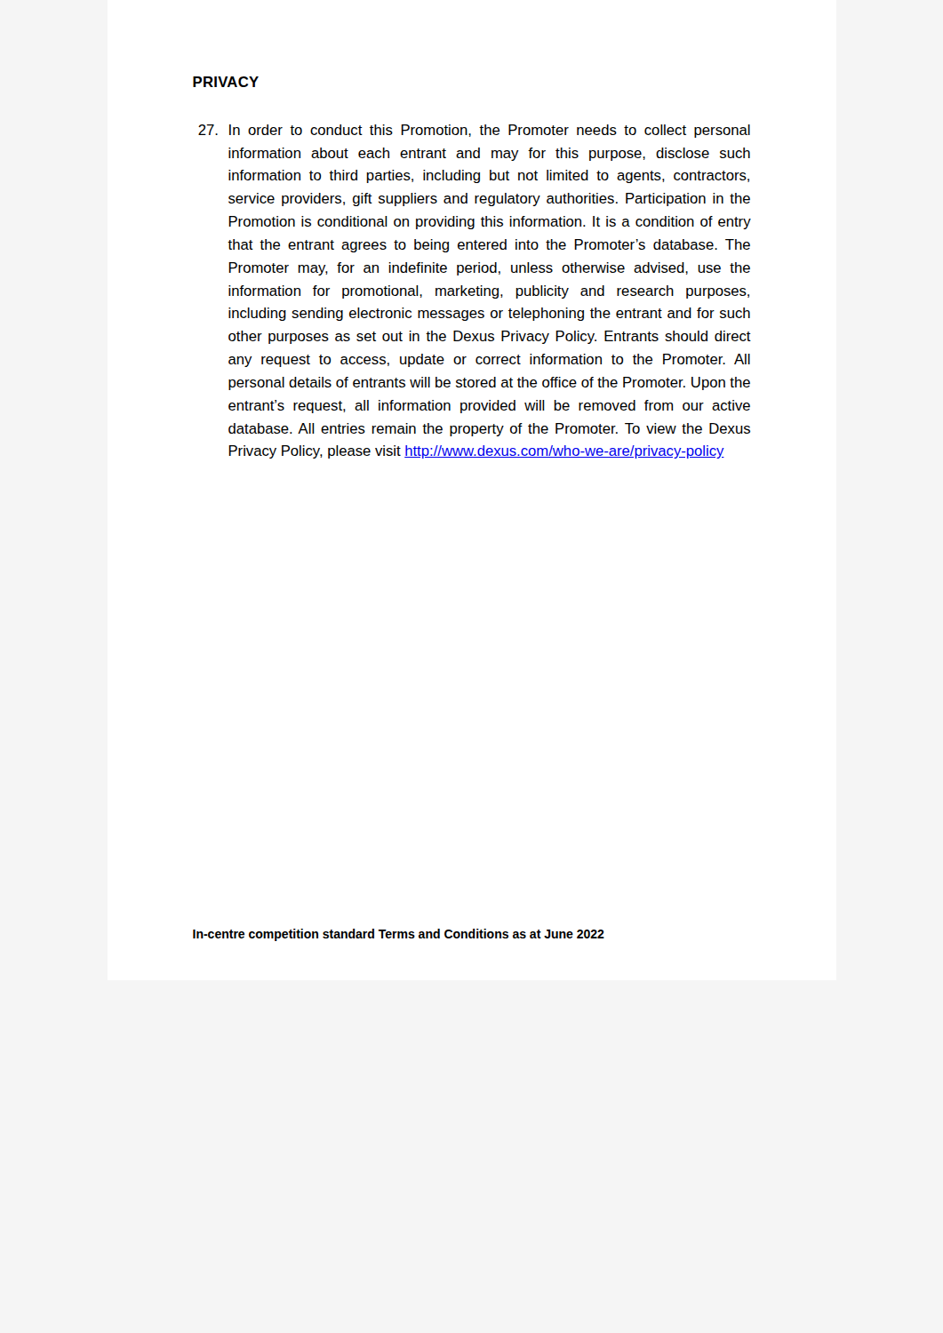PRIVACY
In order to conduct this Promotion, the Promoter needs to collect personal information about each entrant and may for this purpose, disclose such information to third parties, including but not limited to agents, contractors, service providers, gift suppliers and regulatory authorities. Participation in the Promotion is conditional on providing this information. It is a condition of entry that the entrant agrees to being entered into the Promoter’s database. The Promoter may, for an indefinite period, unless otherwise advised, use the information for promotional, marketing, publicity and research purposes, including sending electronic messages or telephoning the entrant and for such other purposes as set out in the Dexus Privacy Policy. Entrants should direct any request to access, update or correct information to the Promoter. All personal details of entrants will be stored at the office of the Promoter. Upon the entrant’s request, all information provided will be removed from our active database. All entries remain the property of the Promoter. To view the Dexus Privacy Policy, please visit http://www.dexus.com/who-we-are/privacy-policy
In-centre competition standard Terms and Conditions as at June 2022